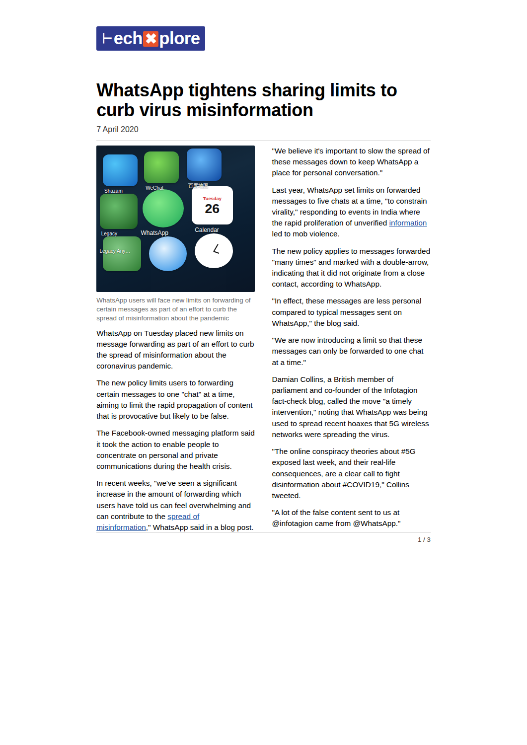⊢ech✖plore
WhatsApp tightens sharing limits to curb virus misinformation
7 April 2020
Tuesday
26
Shazam
WeChat
百度地图
Legacy
WhatsApp
Calendar
Legacy Any…
WhatsApp users will face new limits on forwarding of certain messages as part of an effort to curb the spread of misinformation about the pandemic
WhatsApp on Tuesday placed new limits on message forwarding as part of an effort to curb the spread of misinformation about the coronavirus pandemic.
The new policy limits users to forwarding certain messages to one "chat" at a time, aiming to limit the rapid propagation of content that is provocative but likely to be false.
The Facebook-owned messaging platform said it took the action to enable people to concentrate on personal and private communications during the health crisis.
In recent weeks, "we've seen a significant increase in the amount of forwarding which users have told us can feel overwhelming and can contribute to the spread of misinformation," WhatsApp said in a blog post.
"We believe it's important to slow the spread of these messages down to keep WhatsApp a place for personal conversation."
Last year, WhatsApp set limits on forwarded messages to five chats at a time, "to constrain virality," responding to events in India where the rapid proliferation of unverified information led to mob violence.
The new policy applies to messages forwarded "many times" and marked with a double-arrow, indicating that it did not originate from a close contact, according to WhatsApp.
"In effect, these messages are less personal compared to typical messages sent on WhatsApp," the blog said.
"We are now introducing a limit so that these messages can only be forwarded to one chat at a time."
Damian Collins, a British member of parliament and co-founder of the Infotagion fact-check blog, called the move "a timely intervention," noting that WhatsApp was being used to spread recent hoaxes that 5G wireless networks were spreading the virus.
"The online conspiracy theories about #5G exposed last week, and their real-life consequences, are a clear call to fight disinformation about #COVID19," Collins tweeted.
"A lot of the false content sent to us at @infotagion came from @WhatsApp."
1 / 3